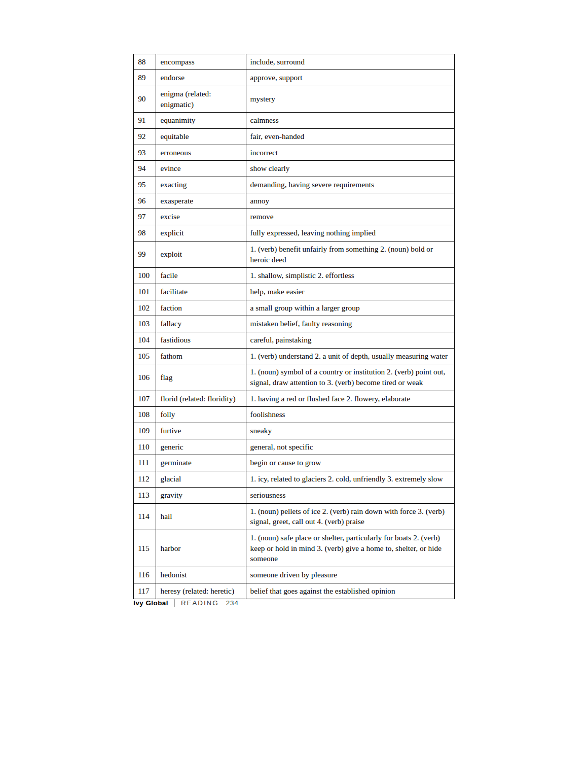| 88 | encompass | include, surround |
| 89 | endorse | approve, support |
| 90 | enigma (related: enigmatic) | mystery |
| 91 | equanimity | calmness |
| 92 | equitable | fair, even-handed |
| 93 | erroneous | incorrect |
| 94 | evince | show clearly |
| 95 | exacting | demanding, having severe requirements |
| 96 | exasperate | annoy |
| 97 | excise | remove |
| 98 | explicit | fully expressed, leaving nothing implied |
| 99 | exploit | 1. (verb) benefit unfairly from something 2. (noun) bold or heroic deed |
| 100 | facile | 1. shallow, simplistic 2. effortless |
| 101 | facilitate | help, make easier |
| 102 | faction | a small group within a larger group |
| 103 | fallacy | mistaken belief, faulty reasoning |
| 104 | fastidious | careful, painstaking |
| 105 | fathom | 1. (verb) understand 2. a unit of depth, usually measuring water |
| 106 | flag | 1. (noun) symbol of a country or institution 2. (verb) point out, signal, draw attention to 3. (verb) become tired or weak |
| 107 | florid (related: floridity) | 1. having a red or flushed face 2. flowery, elaborate |
| 108 | folly | foolishness |
| 109 | furtive | sneaky |
| 110 | generic | general, not specific |
| 111 | germinate | begin or cause to grow |
| 112 | glacial | 1. icy, related to glaciers 2. cold, unfriendly 3. extremely slow |
| 113 | gravity | seriousness |
| 114 | hail | 1. (noun) pellets of ice 2. (verb) rain down with force 3. (verb) signal, greet, call out 4. (verb) praise |
| 115 | harbor | 1. (noun) safe place or shelter, particularly for boats 2. (verb) keep or hold in mind 3. (verb) give a home to, shelter, or hide someone |
| 116 | hedonist | someone driven by pleasure |
| 117 | heresy (related: heretic) | belief that goes against the established opinion |
Ivy Global READING 234